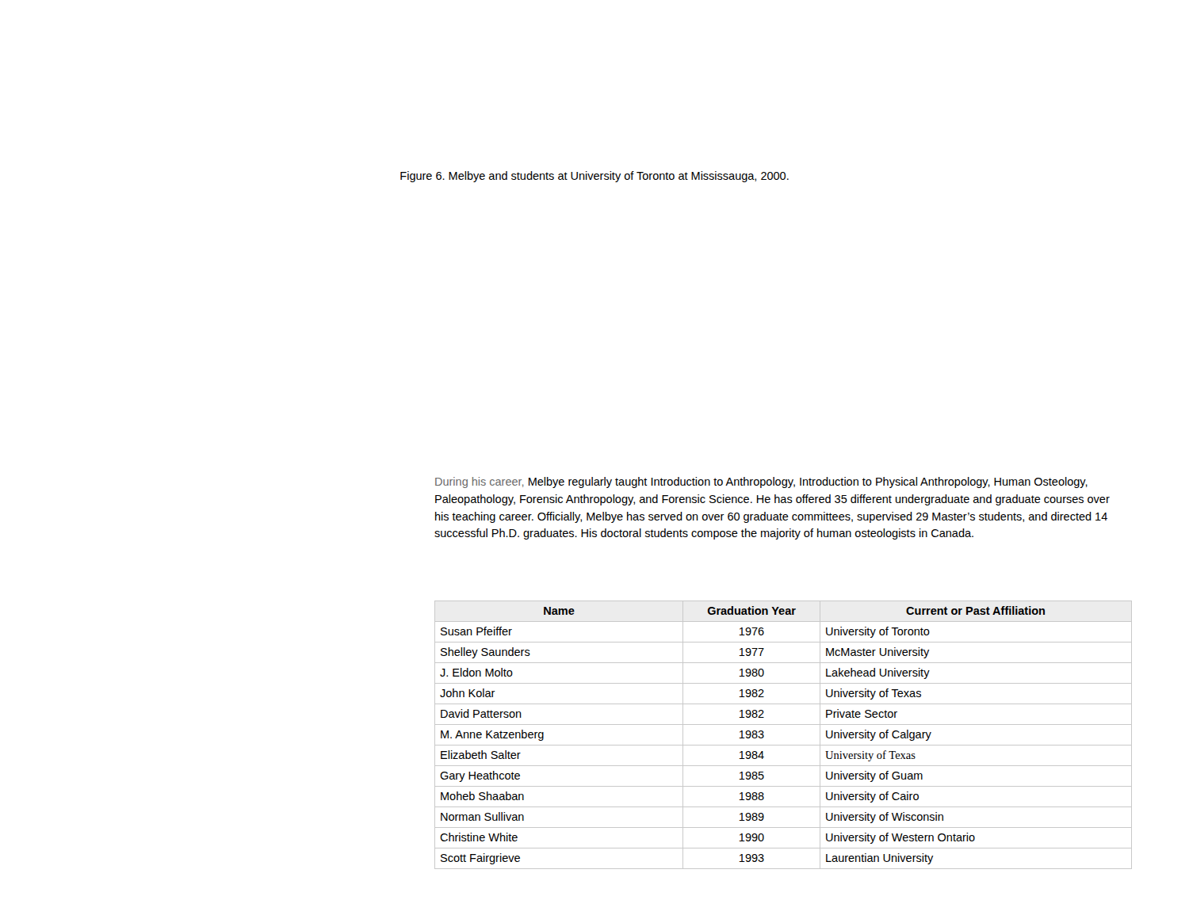Figure 6. Melbye and students at University of Toronto at Mississauga, 2000.
During his career, Melbye regularly taught Introduction to Anthropology, Introduction to Physical Anthropology, Human Osteology, Paleopathology, Forensic Anthropology, and Forensic Science. He has offered 35 different undergraduate and graduate courses over his teaching career. Officially, Melbye has served on over 60 graduate committees, supervised 29 Master’s students, and directed 14 successful Ph.D. graduates. His doctoral students compose the majority of human osteologists in Canada.
| Name | Graduation Year | Current or Past Affiliation |
| --- | --- | --- |
| Susan Pfeiffer | 1976 | University of Toronto |
| Shelley Saunders | 1977 | McMaster University |
| J. Eldon Molto | 1980 | Lakehead University |
| John Kolar | 1982 | University of Texas |
| David Patterson | 1982 | Private Sector |
| M. Anne Katzenberg | 1983 | University of Calgary |
| Elizabeth Salter | 1984 | University of Texas |
| Gary Heathcote | 1985 | University of Guam |
| Moheb Shaaban | 1988 | University of Cairo |
| Norman Sullivan | 1989 | University of Wisconsin |
| Christine White | 1990 | University of Western Ontario |
| Scott Fairgrieve | 1993 | Laurentian University |